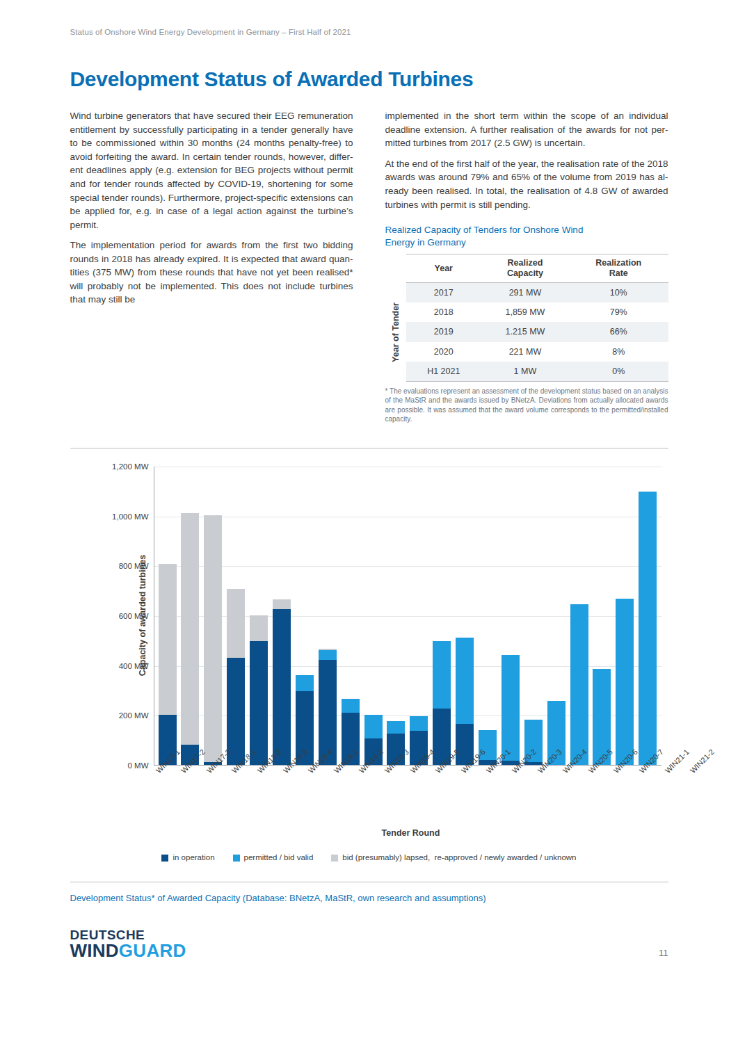Status of Onshore Wind Energy Development in Germany – First Half of 2021
Development Status of Awarded Turbines
Wind turbine generators that have secured their EEG remuneration entitlement by successfully participating in a tender generally have to be commissioned within 30 months (24 months penalty-free) to avoid forfeiting the award. In certain tender rounds, however, different deadlines apply (e.g. extension for BEG projects without permit and for tender rounds affected by COVID-19, shortening for some special tender rounds). Furthermore, project-specific extensions can be applied for, e.g. in case of a legal action against the turbine’s permit.
The implementation period for awards from the first two bidding rounds in 2018 has already expired. It is expected that award quantities (375 MW) from these rounds that have not yet been realised* will probably not be implemented. This does not include turbines that may still be
implemented in the short term within the scope of an individual deadline extension. A further realisation of the awards for not permitted turbines from 2017 (2.5 GW) is uncertain.
At the end of the first half of the year, the realisation rate of the 2018 awards was around 79% and 65% of the volume from 2019 has already been realised. In total, the realisation of 4.8 GW of awarded turbines with permit is still pending.
Realized Capacity of Tenders for Onshore Wind
Energy in Germany
| | Year | Realized Capacity | Realization Rate |
| --- | --- | --- | --- |
| Year of Tender | 2017 | 291 MW | 10% |
| 2018 | 1,859 MW | 79% |
| 2019 | 1.215 MW | 66% |
| 2020 | 221 MW | 8% |
| H1 2021 | 1 MW | 0% |
* The evaluations represent an assessment of the development status based on an analysis of the MaStR and the awards issued by BNetzA. Deviations from actually allocated awards are possible. It was assumed that the award volume corresponds to the permitted/installed capacity.
Capacity of awarded turbines
1,200 MW
1,000 MW
800 MW
600 MW
400 MW
200 MW
0 MW
WIN17-1
WIN17-2
WIN17-3
WIN18-1
WIN18-2
WIN18-3
WIN18-4
WIN19-1
WIN19-2
WIN19-3
WIN19-4
WIN19-5
WIN19-6
WIN20-1
WIN20-2
WIN20-3
WIN20-4
WIN20-5
WIN20-6
WIN20-7
WIN21-1
WIN21-2
Tender Round
in operation
permitted / bid valid
bid (presumably) lapsed, re-approved / newly awarded / unknown
Development Status* of Awarded Capacity (Database: BNetzA, MaStR, own research and assumptions)
DEUTSCHE
WIND GUARD
11